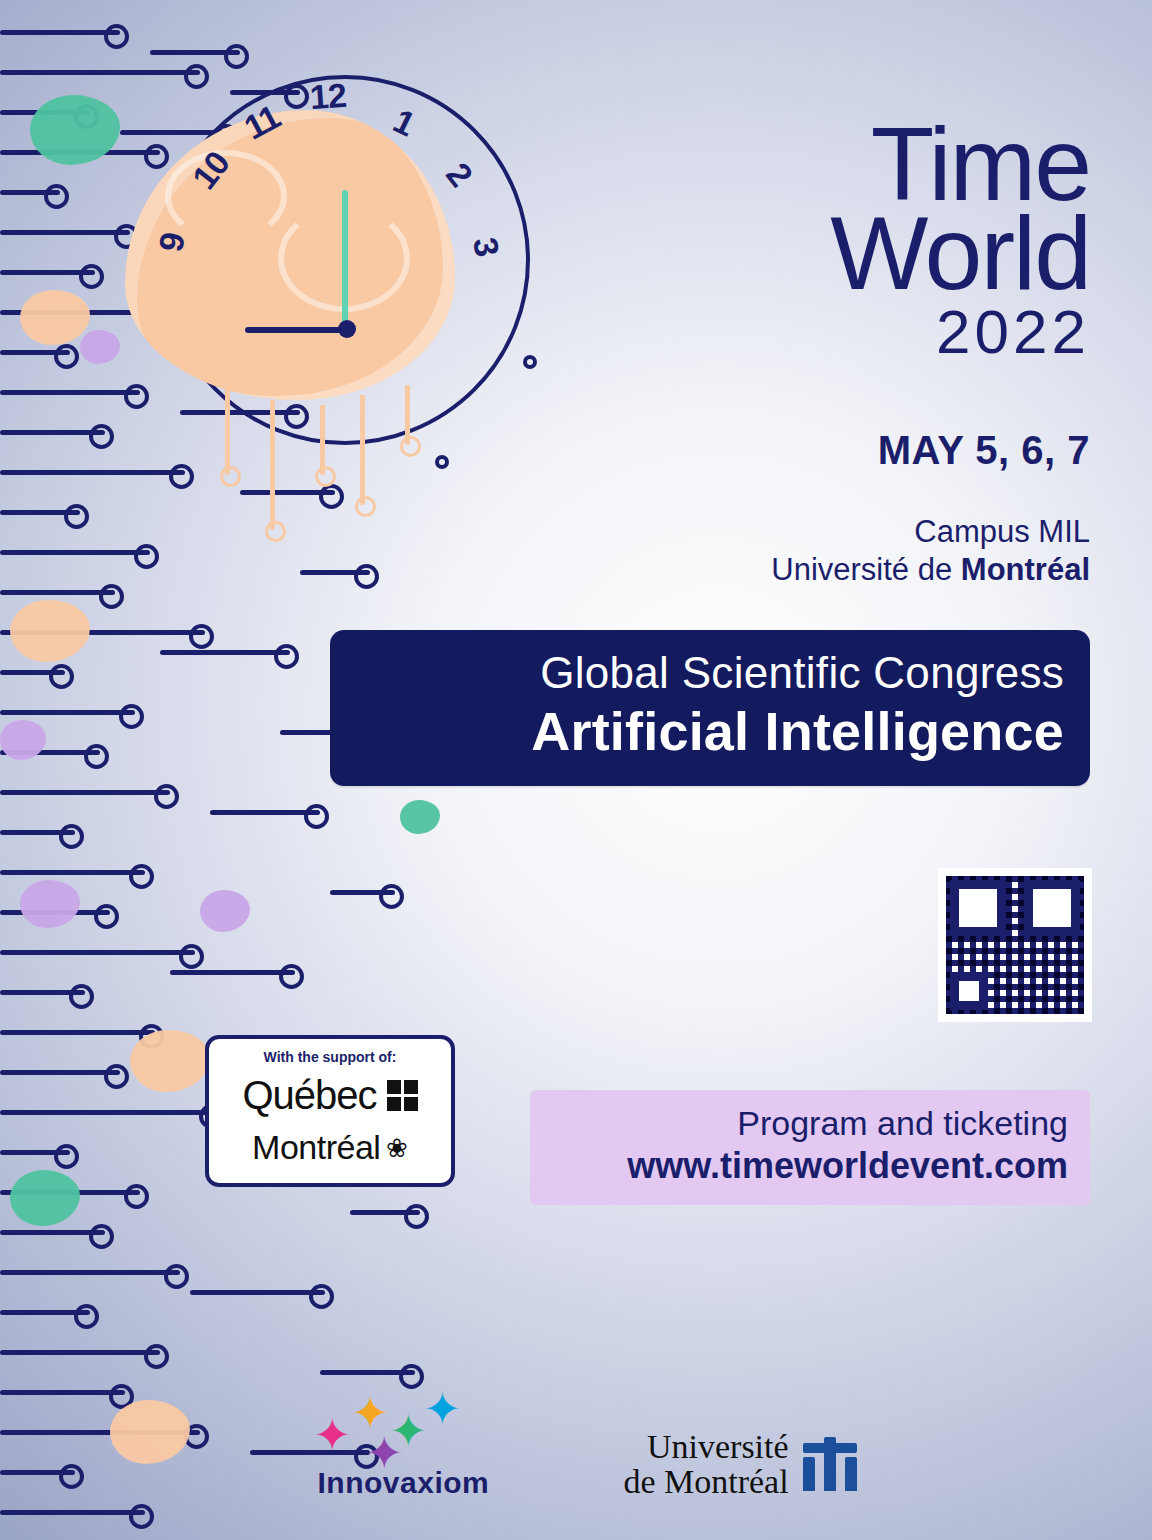12 11 10 9 1 2 3
Time World 2022
MAY 5, 6, 7
Campus MIL
Université de Montréal
Global Scientific Congress
Artificial Intelligence
With the support of:
Québec
Montréal❀
Program and ticketing
www.timeworldevent.com
✦ ✦ ✦ ✦ ✦
Innovaxiom
Université
de Montréal